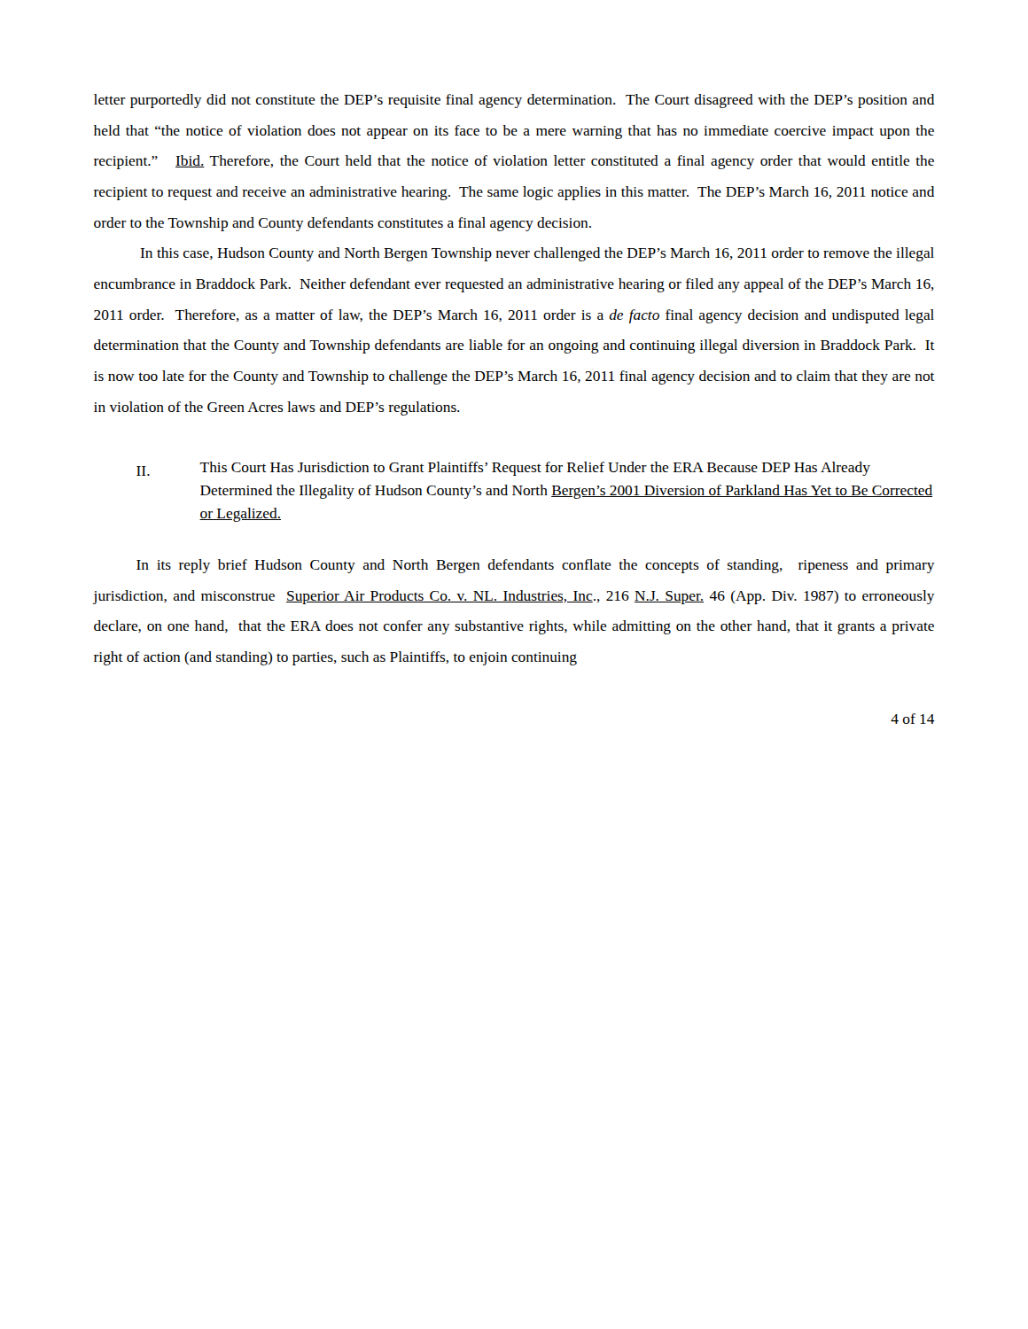letter purportedly did not constitute the DEP’s requisite final agency determination. The Court disagreed with the DEP’s position and held that “the notice of violation does not appear on its face to be a mere warning that has no immediate coercive impact upon the recipient.” Ibid. Therefore, the Court held that the notice of violation letter constituted a final agency order that would entitle the recipient to request and receive an administrative hearing. The same logic applies in this matter. The DEP’s March 16, 2011 notice and order to the Township and County defendants constitutes a final agency decision.
In this case, Hudson County and North Bergen Township never challenged the DEP’s March 16, 2011 order to remove the illegal encumbrance in Braddock Park. Neither defendant ever requested an administrative hearing or filed any appeal of the DEP’s March 16, 2011 order. Therefore, as a matter of law, the DEP’s March 16, 2011 order is a de facto final agency decision and undisputed legal determination that the County and Township defendants are liable for an ongoing and continuing illegal diversion in Braddock Park. It is now too late for the County and Township to challenge the DEP’s March 16, 2011 final agency decision and to claim that they are not in violation of the Green Acres laws and DEP’s regulations.
II.
This Court Has Jurisdiction to Grant Plaintiffs’ Request for Relief Under the ERA Because DEP Has Already Determined the Illegality of Hudson County’s and North Bergen’s 2001 Diversion of Parkland Has Yet to Be Corrected or Legalized.
In its reply brief Hudson County and North Bergen defendants conflate the concepts of standing, ripeness and primary jurisdiction, and misconstrue Superior Air Products Co. v. NL. Industries, Inc., 216 N.J. Super. 46 (App. Div. 1987) to erroneously declare, on one hand, that the ERA does not confer any substantive rights, while admitting on the other hand, that it grants a private right of action (and standing) to parties, such as Plaintiffs, to enjoin continuing
4 of 14